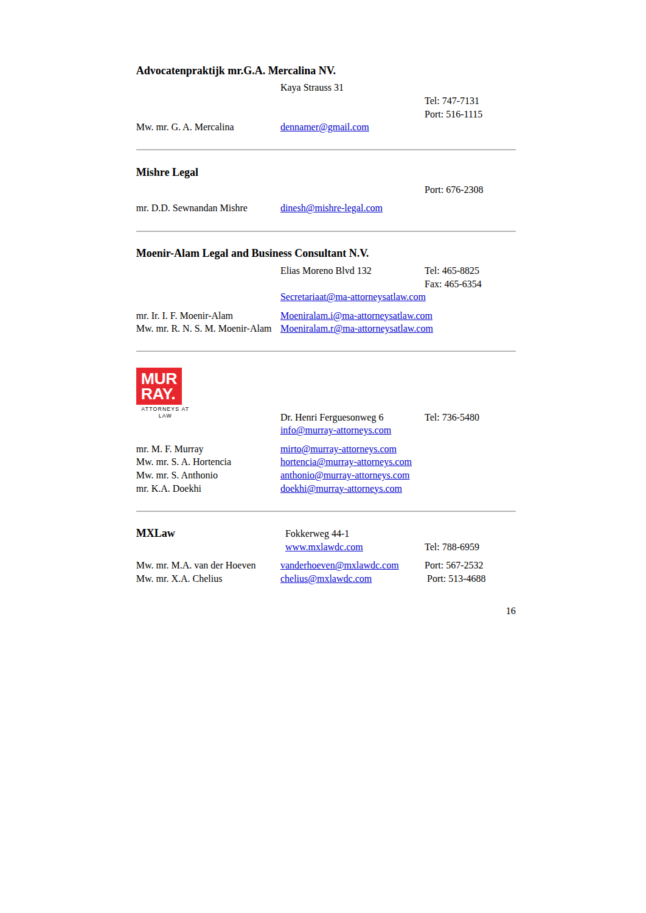Advocatenpraktijk mr.G.A. Mercalina NV.
| | Kaya Strauss 31 | |
| | | Tel: 747-7131 |
| | | Port: 516-1115 |
| Mw. mr. G. A. Mercalina | dennamer@gmail.com | |
Mishre Legal
| | | Port: 676-2308 |
| mr. D.D. Sewnandan Mishre | dinesh@mishre-legal.com | |
Moenir-Alam Legal and Business Consultant N.V.
| | Elias Moreno Blvd 132 | Tel: 465-8825 |
| | | Fax: 465-6354 |
| | Secretariaat@ma-attorneysatlaw.com |
| mr. Ir. I. F. Moenir-Alam | Moeniralam.i@ma-attorneysatlaw.com |
| Mw. mr. R. N. S. M. Moenir-Alam | Moeniralam.r@ma-attorneysatlaw.com |
| MUR RAY. ATTORNEYS AT LAW | Dr. Henri Ferguesonweg 6 | Tel: 736-5480 |
| | info@murray-attorneys.com |
| mr. M. F. Murray | mirto@murray-attorneys.com |
| Mw. mr. S. A. Hortencia | hortencia@murray-attorneys.com |
| Mw. mr. S. Anthonio | anthonio@murray-attorneys.com |
| mr. K.A. Doekhi | doekhi@murray-attorneys.com |
| MXLaw | Fokkerweg 44-1 | |
| | www.mxlawdc.com | Tel: 788-6959 |
| Mw. mr. M.A. van der Hoeven | vanderhoeven@mxlawdc.com | Port: 567-2532 |
| Mw. mr. X.A. Chelius | chelius@mxlawdc.com | Port: 513-4688 |
16